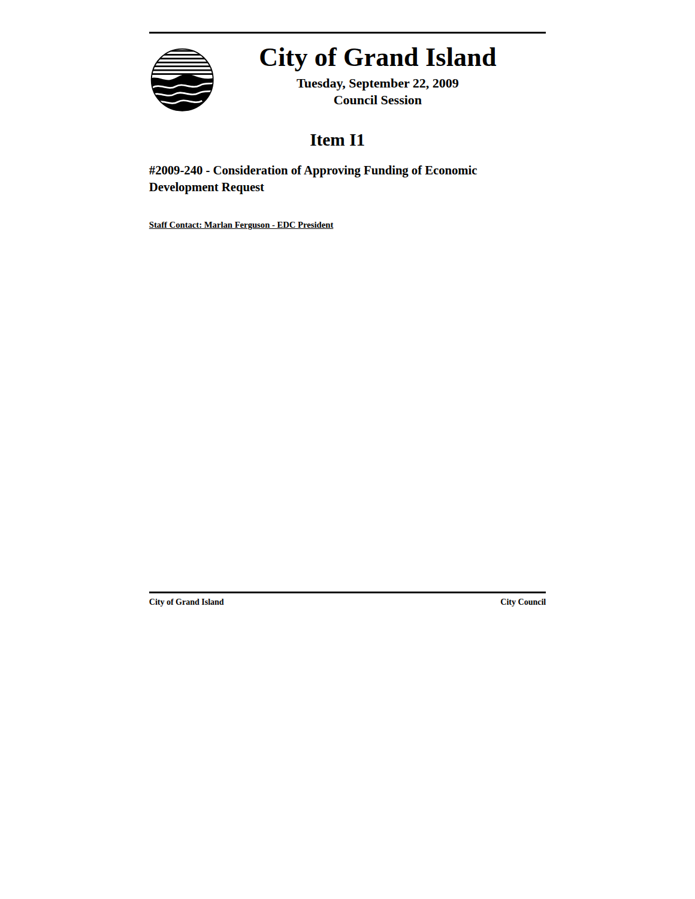City of Grand Island
Tuesday, September 22, 2009
Council Session
Item I1
#2009-240 - Consideration of Approving Funding of Economic Development Request
Staff Contact: Marlan Ferguson - EDC President
City of Grand Island City Council